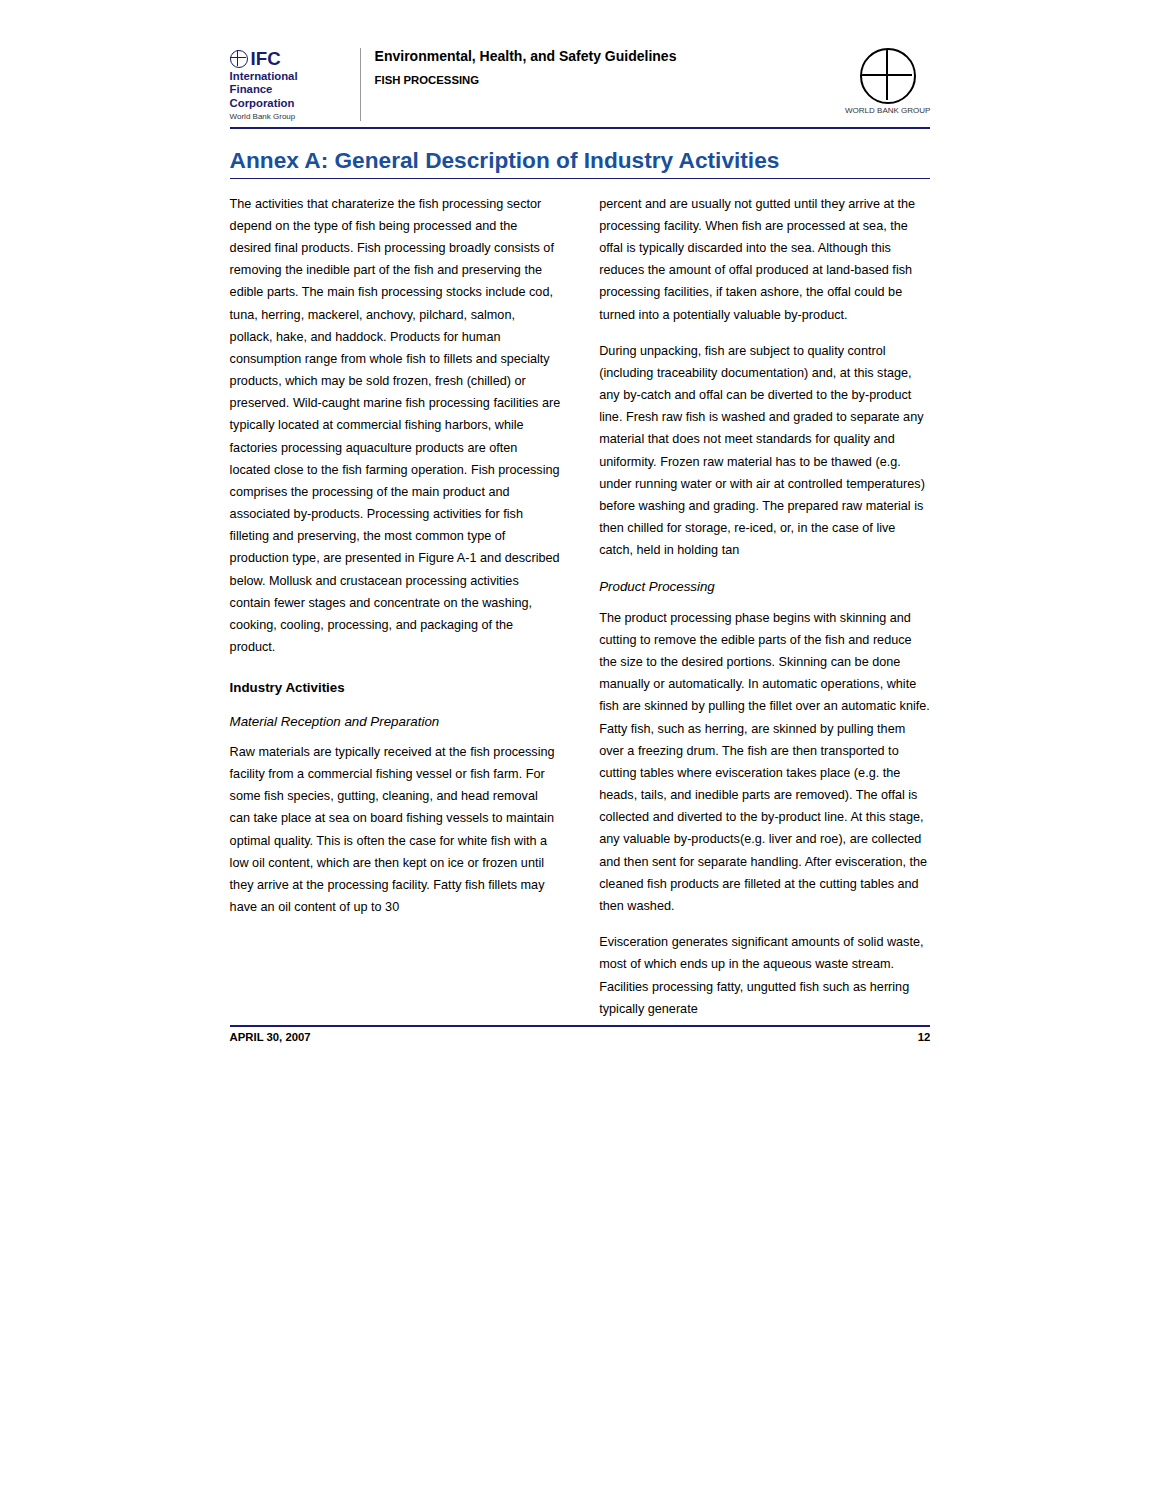IFC
International
Finance
Corporation
World Bank Group
Environmental, Health, and Safety Guidelines
FISH PROCESSING
WORLD BANK GROUP
Annex A: General Description of Industry Activities
The activities that charaterize the fish processing sector depend on the type of fish being processed and the desired final products. Fish processing broadly consists of removing the inedible part of the fish and preserving the edible parts. The main fish processing stocks include cod, tuna, herring, mackerel, anchovy, pilchard, salmon, pollack, hake, and haddock. Products for human consumption range from whole fish to fillets and specialty products, which may be sold frozen, fresh (chilled) or preserved. Wild-caught marine fish processing facilities are typically located at commercial fishing harbors, while factories processing aquaculture products are often located close to the fish farming operation. Fish processing comprises the processing of the main product and associated by-products. Processing activities for fish filleting and preserving, the most common type of production type, are presented in Figure A-1 and described below. Mollusk and crustacean processing activities contain fewer stages and concentrate on the washing, cooking, cooling, processing, and packaging of the product.
Industry Activities
Material Reception and Preparation
Raw materials are typically received at the fish processing facility from a commercial fishing vessel or fish farm. For some fish species, gutting, cleaning, and head removal can take place at sea on board fishing vessels to maintain optimal quality. This is often the case for white fish with a low oil content, which are then kept on ice or frozen until they arrive at the processing facility. Fatty fish fillets may have an oil content of up to 30
percent and are usually not gutted until they arrive at the processing facility. When fish are processed at sea, the offal is typically discarded into the sea. Although this reduces the amount of offal produced at land-based fish processing facilities, if taken ashore, the offal could be turned into a potentially valuable by-product.
During unpacking, fish are subject to quality control (including traceability documentation) and, at this stage, any by-catch and offal can be diverted to the by-product line. Fresh raw fish is washed and graded to separate any material that does not meet standards for quality and uniformity. Frozen raw material has to be thawed (e.g. under running water or with air at controlled temperatures) before washing and grading. The prepared raw material is then chilled for storage, re-iced, or, in the case of live catch, held in holding tan
Product Processing
The product processing phase begins with skinning and cutting to remove the edible parts of the fish and reduce the size to the desired portions. Skinning can be done manually or automatically. In automatic operations, white fish are skinned by pulling the fillet over an automatic knife. Fatty fish, such as herring, are skinned by pulling them over a freezing drum. The fish are then transported to cutting tables where evisceration takes place (e.g. the heads, tails, and inedible parts are removed). The offal is collected and diverted to the by-product line. At this stage, any valuable by-products(e.g. liver and roe), are collected and then sent for separate handling. After evisceration, the cleaned fish products are filleted at the cutting tables and then washed.
Evisceration generates significant amounts of solid waste, most of which ends up in the aqueous waste stream. Facilities processing fatty, ungutted fish such as herring typically generate
APRIL 30, 2007 12